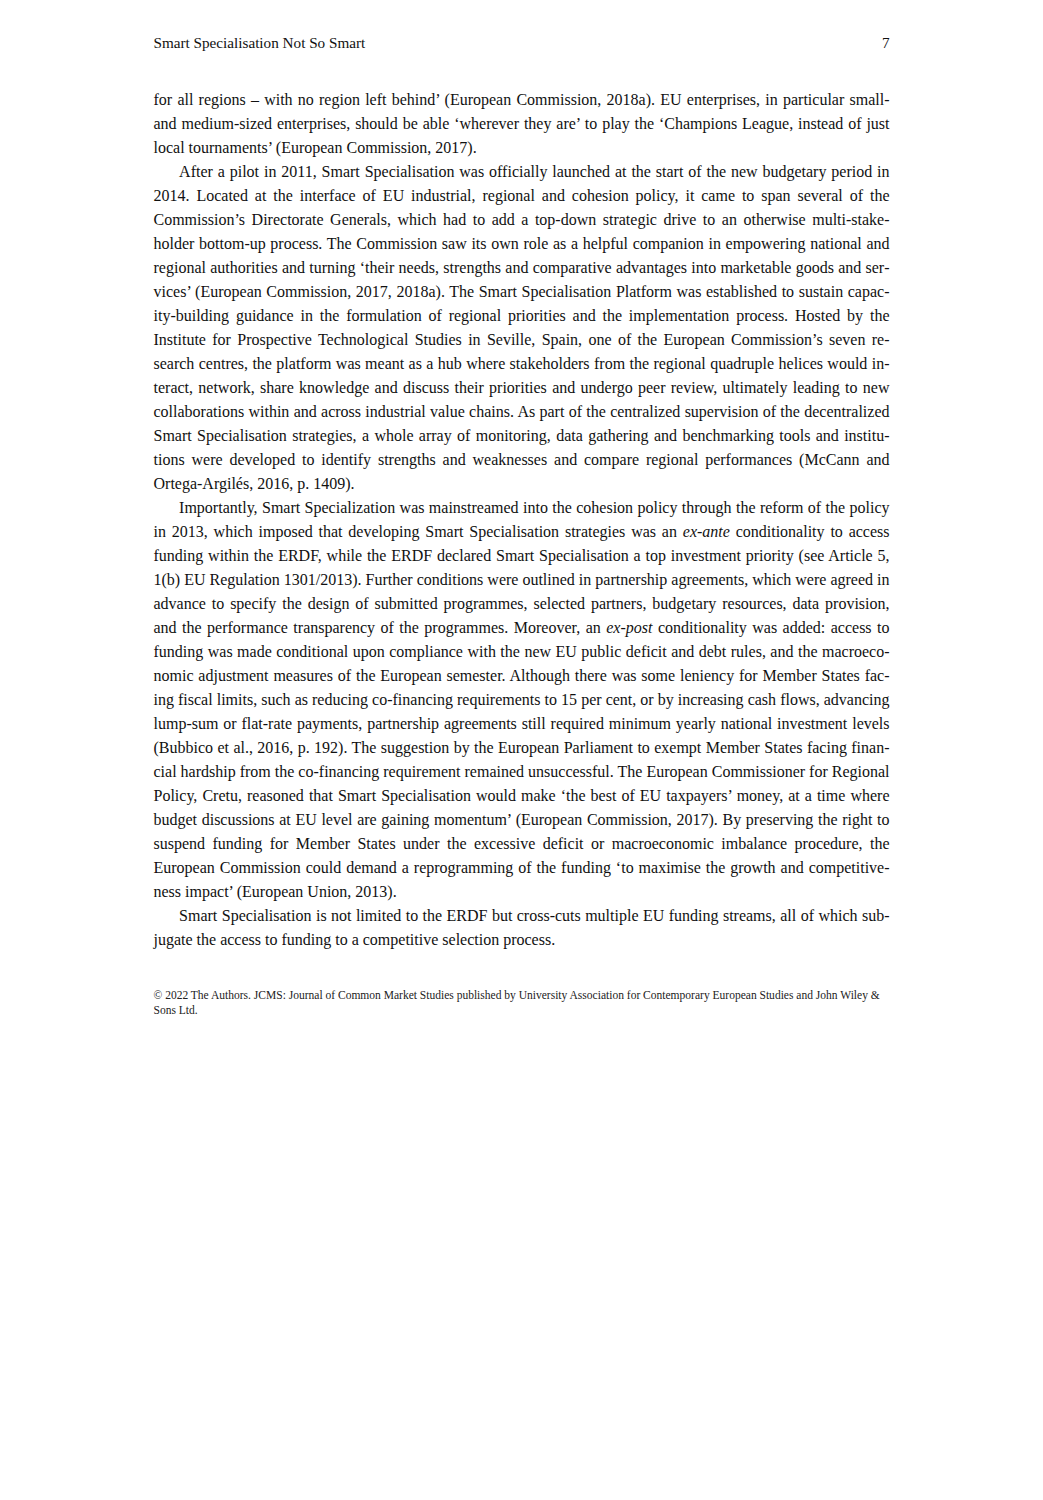Smart Specialisation Not So Smart 7
for all regions – with no region left behind’ (European Commission, 2018a). EU enterprises, in particular small- and medium-sized enterprises, should be able ‘wherever they are’ to play the ‘Champions League, instead of just local tournaments’ (European Commission, 2017).
After a pilot in 2011, Smart Specialisation was officially launched at the start of the new budgetary period in 2014. Located at the interface of EU industrial, regional and cohesion policy, it came to span several of the Commission’s Directorate Generals, which had to add a top-down strategic drive to an otherwise multi-stakeholder bottom-up process. The Commission saw its own role as a helpful companion in empowering national and regional authorities and turning ‘their needs, strengths and comparative advantages into marketable goods and services’ (European Commission, 2017, 2018a). The Smart Specialisation Platform was established to sustain capacity-building guidance in the formulation of regional priorities and the implementation process. Hosted by the Institute for Prospective Technological Studies in Seville, Spain, one of the European Commission’s seven research centres, the platform was meant as a hub where stakeholders from the regional quadruple helices would interact, network, share knowledge and discuss their priorities and undergo peer review, ultimately leading to new collaborations within and across industrial value chains. As part of the centralized supervision of the decentralized Smart Specialisation strategies, a whole array of monitoring, data gathering and benchmarking tools and institutions were developed to identify strengths and weaknesses and compare regional performances (McCann and Ortega-Argilés, 2016, p. 1409).
Importantly, Smart Specialization was mainstreamed into the cohesion policy through the reform of the policy in 2013, which imposed that developing Smart Specialisation strategies was an ex-ante conditionality to access funding within the ERDF, while the ERDF declared Smart Specialisation a top investment priority (see Article 5, 1(b) EU Regulation 1301/2013). Further conditions were outlined in partnership agreements, which were agreed in advance to specify the design of submitted programmes, selected partners, budgetary resources, data provision, and the performance transparency of the programmes. Moreover, an ex-post conditionality was added: access to funding was made conditional upon compliance with the new EU public deficit and debt rules, and the macroeconomic adjustment measures of the European semester. Although there was some leniency for Member States facing fiscal limits, such as reducing co-financing requirements to 15 per cent, or by increasing cash flows, advancing lump-sum or flat-rate payments, partnership agreements still required minimum yearly national investment levels (Bubbico et al., 2016, p. 192). The suggestion by the European Parliament to exempt Member States facing financial hardship from the co-financing requirement remained unsuccessful. The European Commissioner for Regional Policy, Cretu, reasoned that Smart Specialisation would make ‘the best of EU taxpayers’ money, at a time where budget discussions at EU level are gaining momentum’ (European Commission, 2017). By preserving the right to suspend funding for Member States under the excessive deficit or macroeconomic imbalance procedure, the European Commission could demand a reprogramming of the funding ‘to maximise the growth and competitiveness impact’ (European Union, 2013).
Smart Specialisation is not limited to the ERDF but cross-cuts multiple EU funding streams, all of which subjugate the access to funding to a competitive selection process.
© 2022 The Authors. JCMS: Journal of Common Market Studies published by University Association for Contemporary European Studies and John Wiley & Sons Ltd.